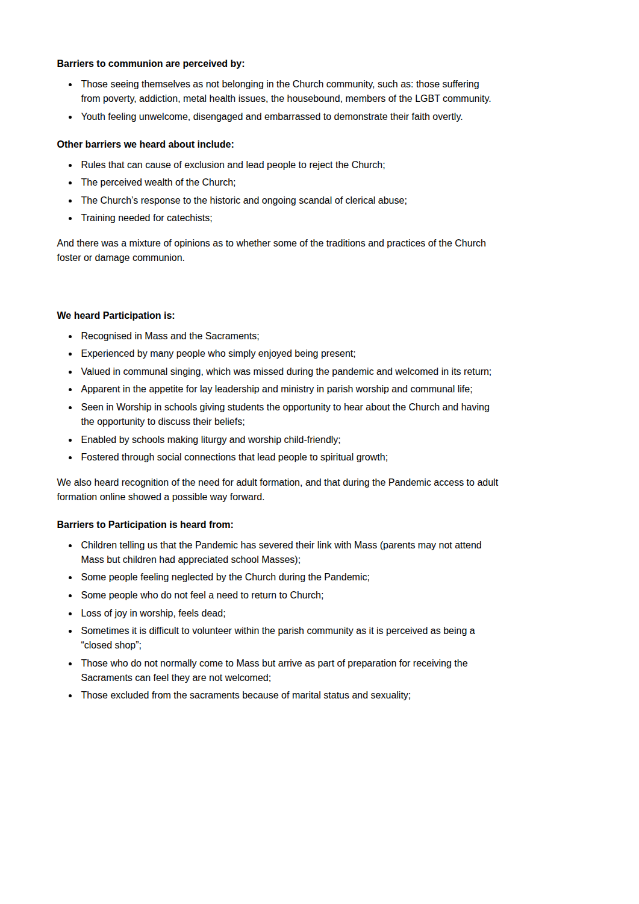Barriers to communion are perceived by:
Those seeing themselves as not belonging in the Church community, such as: those suffering from poverty, addiction, metal health issues, the housebound, members of the LGBT community.
Youth feeling unwelcome, disengaged and embarrassed to demonstrate their faith overtly.
Other barriers we heard about include:
Rules that can cause of exclusion and lead people to reject the Church;
The perceived wealth of the Church;
The Church’s response to the historic and ongoing scandal of clerical abuse;
Training needed for catechists;
And there was a mixture of opinions as to whether some of the traditions and practices of the Church foster or damage communion.
We heard Participation is:
Recognised in Mass and the Sacraments;
Experienced by many people who simply enjoyed being present;
Valued in communal singing, which was missed during the pandemic and welcomed in its return;
Apparent in the appetite for lay leadership and ministry in parish worship and communal life;
Seen in Worship in schools giving students the opportunity to hear about the Church and having the opportunity to discuss their beliefs;
Enabled by schools making liturgy and worship child-friendly;
Fostered through social connections that lead people to spiritual growth;
We also heard recognition of the need for adult formation, and that during the Pandemic access to adult formation online showed a possible way forward.
Barriers to Participation is heard from:
Children telling us that the Pandemic has severed their link with Mass (parents may not attend Mass but children had appreciated school Masses);
Some people feeling neglected by the Church during the Pandemic;
Some people who do not feel a need to return to Church;
Loss of joy in worship, feels dead;
Sometimes it is difficult to volunteer within the parish community as it is perceived as being a “closed shop”;
Those who do not normally come to Mass but arrive as part of preparation for receiving the Sacraments can feel they are not welcomed;
Those excluded from the sacraments because of marital status and sexuality;